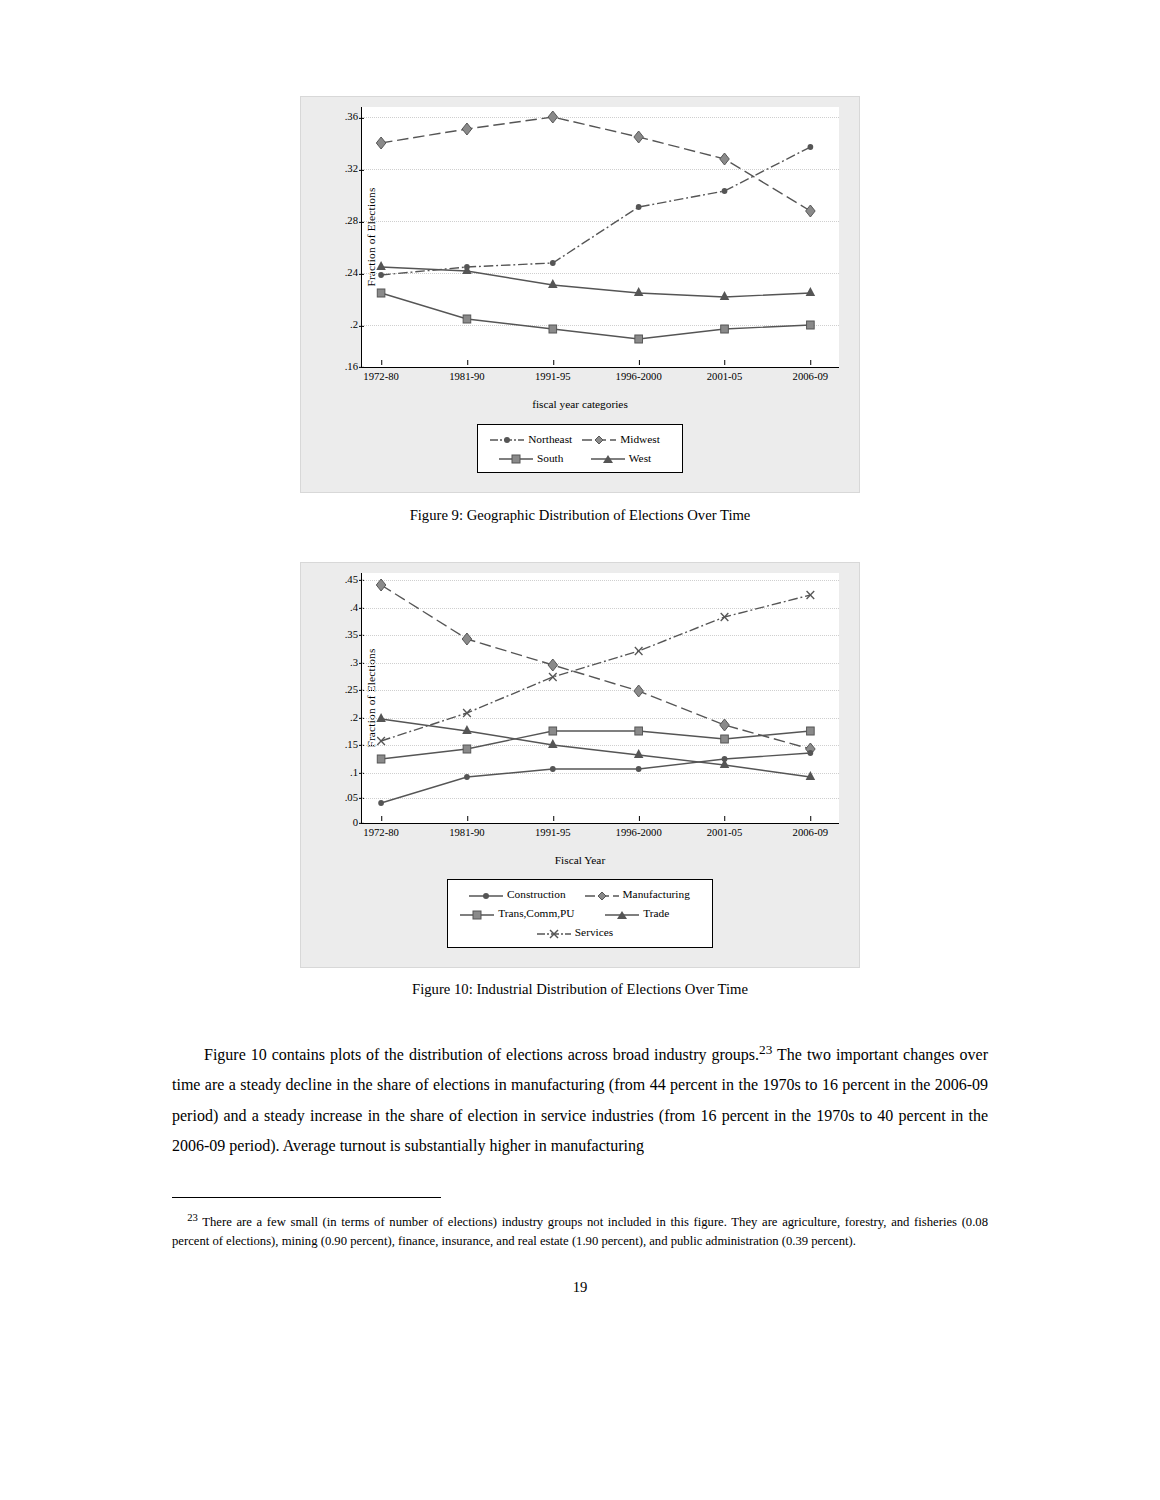Fraction of Elections
.36
.32
.28
.24
.2
.16
1972-80
1981-90
1991-95
1996-2000
2001-05
2006-09
fiscal year categories
| Northeast | Midwest |
| South | West |
Figure 9: Geographic Distribution of Elections Over Time
Fraction of Elections
.45
.4
.35
.3
.25
.2
.15
.1
.05
0
1972-80
1981-90
1991-95
1996-2000
2001-05
2006-09
Fiscal Year
| Construction | Manufacturing |
| Trans,Comm,PU | Trade |
| Services |
Figure 10: Industrial Distribution of Elections Over Time
Figure 10 contains plots of the distribution of elections across broad industry groups.23 The two important changes over time are a steady decline in the share of elections in manufacturing (from 44 percent in the 1970s to 16 percent in the 2006-09 period) and a steady increase in the share of election in service industries (from 16 percent in the 1970s to 40 percent in the 2006-09 period). Average turnout is substantially higher in manufacturing
23 There are a few small (in terms of number of elections) industry groups not included in this figure. They are agriculture, forestry, and fisheries (0.08 percent of elections), mining (0.90 percent), finance, insurance, and real estate (1.90 percent), and public administration (0.39 percent).
19